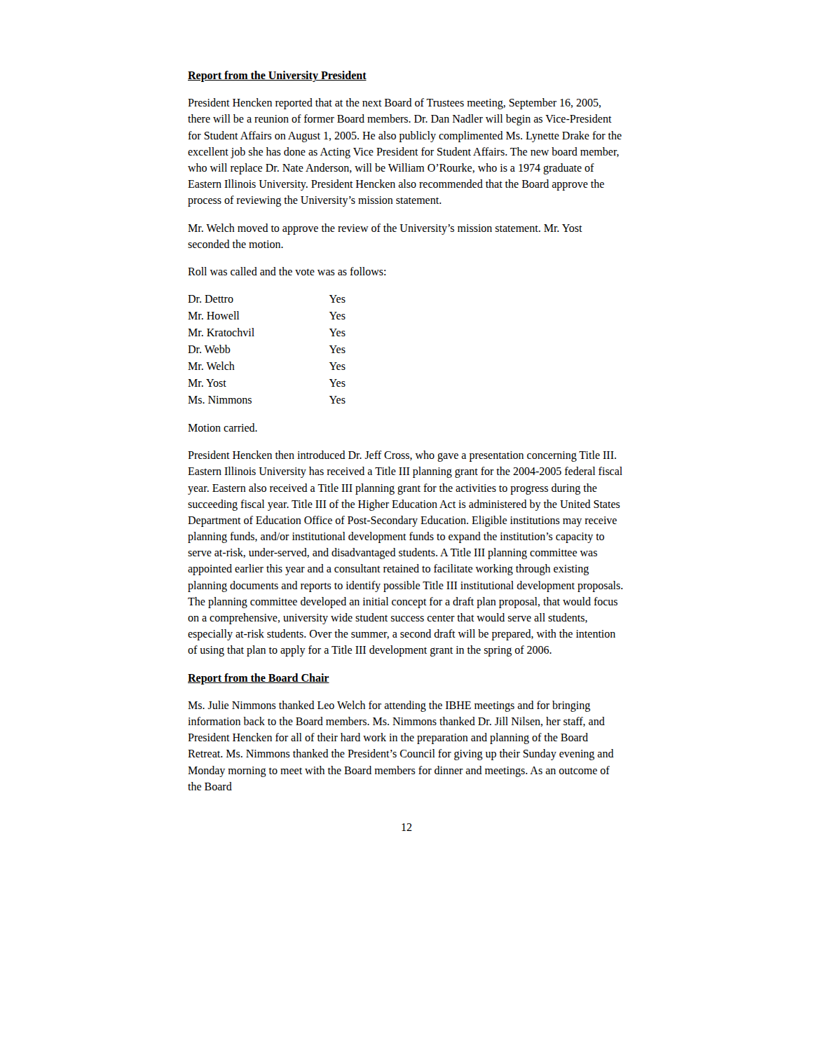Report from the University President
President Hencken reported that at the next Board of Trustees meeting, September 16, 2005, there will be a reunion of former Board members. Dr. Dan Nadler will begin as Vice-President for Student Affairs on August 1, 2005. He also publicly complimented Ms. Lynette Drake for the excellent job she has done as Acting Vice President for Student Affairs. The new board member, who will replace Dr. Nate Anderson, will be William O’Rourke, who is a 1974 graduate of Eastern Illinois University. President Hencken also recommended that the Board approve the process of reviewing the University’s mission statement.
Mr. Welch moved to approve the review of the University’s mission statement. Mr. Yost seconded the motion.
Roll was called and the vote was as follows:
| Dr. Dettro | Yes |
| Mr. Howell | Yes |
| Mr. Kratochvil | Yes |
| Dr. Webb | Yes |
| Mr. Welch | Yes |
| Mr. Yost | Yes |
| Ms. Nimmons | Yes |
Motion carried.
President Hencken then introduced Dr. Jeff Cross, who gave a presentation concerning Title III. Eastern Illinois University has received a Title III planning grant for the 2004-2005 federal fiscal year. Eastern also received a Title III planning grant for the activities to progress during the succeeding fiscal year. Title III of the Higher Education Act is administered by the United States Department of Education Office of Post-Secondary Education. Eligible institutions may receive planning funds, and/or institutional development funds to expand the institution’s capacity to serve at-risk, under-served, and disadvantaged students. A Title III planning committee was appointed earlier this year and a consultant retained to facilitate working through existing planning documents and reports to identify possible Title III institutional development proposals. The planning committee developed an initial concept for a draft plan proposal, that would focus on a comprehensive, university wide student success center that would serve all students, especially at-risk students. Over the summer, a second draft will be prepared, with the intention of using that plan to apply for a Title III development grant in the spring of 2006.
Report from the Board Chair
Ms. Julie Nimmons thanked Leo Welch for attending the IBHE meetings and for bringing information back to the Board members. Ms. Nimmons thanked Dr. Jill Nilsen, her staff, and President Hencken for all of their hard work in the preparation and planning of the Board Retreat. Ms. Nimmons thanked the President’s Council for giving up their Sunday evening and Monday morning to meet with the Board members for dinner and meetings. As an outcome of the Board
12